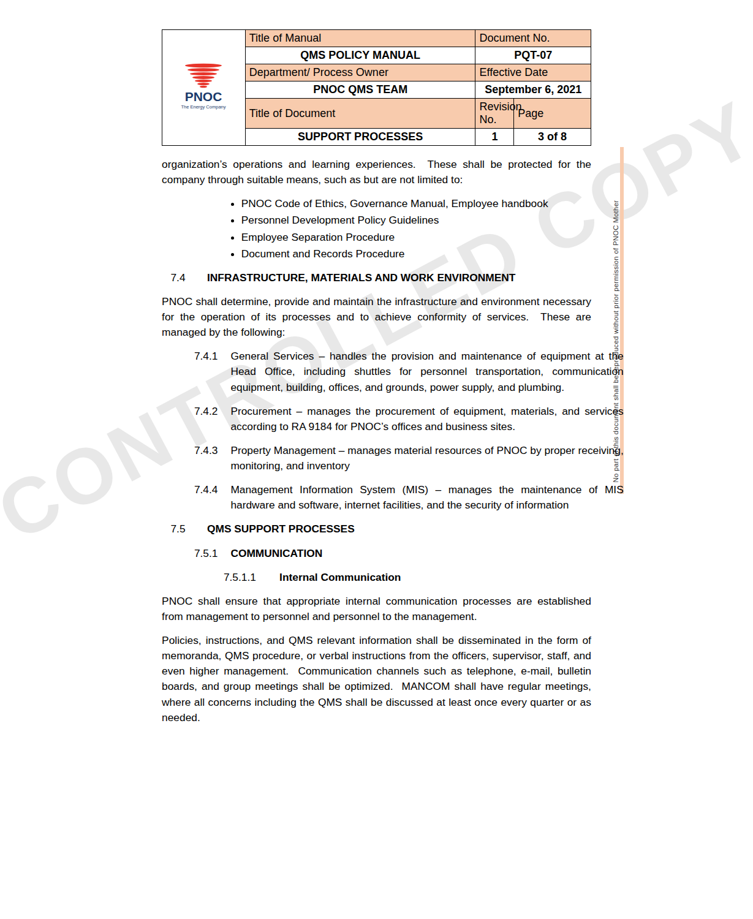CONTROLLED COPY
| PNOC The Energy Company | Title of Manual | Document No. |
| QMS POLICY MANUAL | PQT-07 |
| Department/ Process Owner | Effective Date |
| PNOC QMS TEAM | September 6, 2021 |
| Title of Document | Revision No. | Page |
| SUPPORT PROCESSES | 1 | 3 of 8 |
organization’s operations and learning experiences. These shall be protected for the company through suitable means, such as but are not limited to:
PNOC Code of Ethics, Governance Manual, Employee handbook
Personnel Development Policy Guidelines
Employee Separation Procedure
Document and Records Procedure
7.4 INFRASTRUCTURE, MATERIALS AND WORK ENVIRONMENT
PNOC shall determine, provide and maintain the infrastructure and environment necessary for the operation of its processes and to achieve conformity of services. These are managed by the following:
7.4.1 General Services – handles the provision and maintenance of equipment at the Head Office, including shuttles for personnel transportation, communication equipment, building, offices, and grounds, power supply, and plumbing.
7.4.2 Procurement – manages the procurement of equipment, materials, and services according to RA 9184 for PNOC’s offices and business sites.
7.4.3 Property Management – manages material resources of PNOC by proper receiving, monitoring, and inventory
7.4.4 Management Information System (MIS) – manages the maintenance of MIS hardware and software, internet facilities, and the security of information
7.5 QMS SUPPORT PROCESSES
7.5.1 COMMUNICATION
7.5.1.1 Internal Communication
PNOC shall ensure that appropriate internal communication processes are established from management to personnel and personnel to the management.
Policies, instructions, and QMS relevant information shall be disseminated in the form of memoranda, QMS procedure, or verbal instructions from the officers, supervisor, staff, and even higher management. Communication channels such as telephone, e-mail, bulletin boards, and group meetings shall be optimized. MANCOM shall have regular meetings, where all concerns including the QMS shall be discussed at least once every quarter or as needed.
No part of this document shall be reproduced without prior permission of PNOC Mother